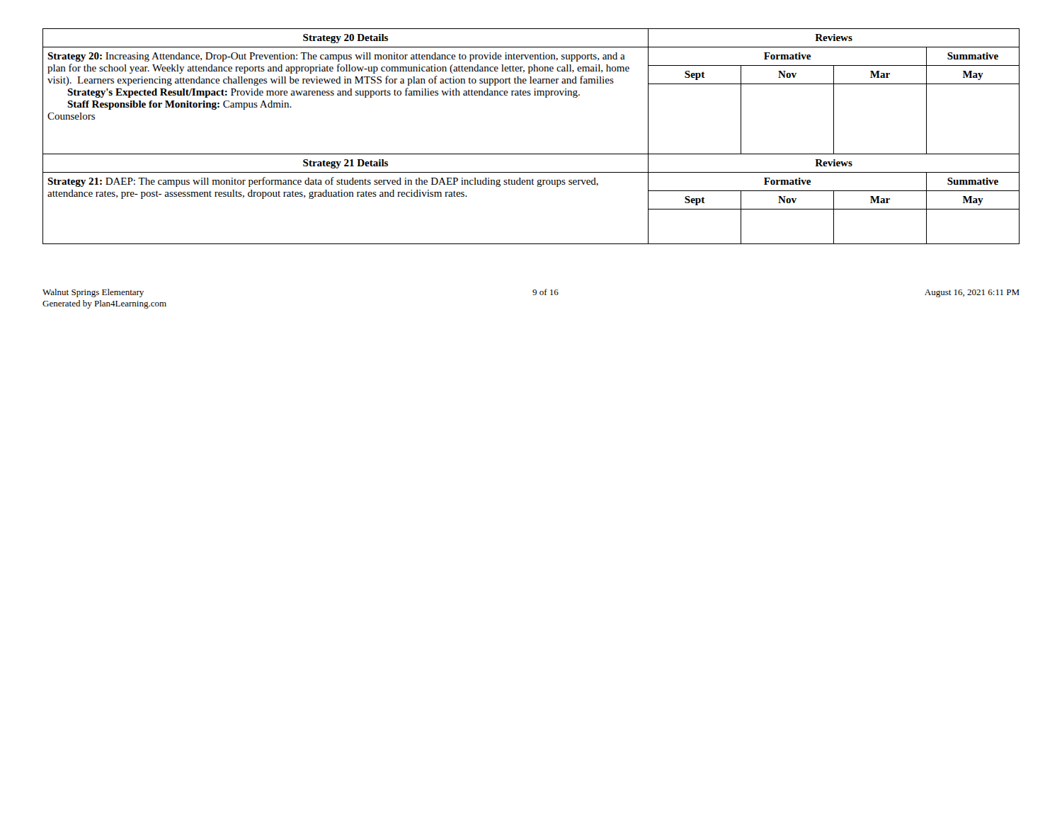| Strategy 20 Details | Reviews |
| Strategy 20: Increasing Attendance, Drop-Out Prevention: The campus will monitor attendance to provide intervention, supports, and a plan for the school year. Weekly attendance reports and appropriate follow-up communication (attendance letter, phone call, email, home visit). Learners experiencing attendance challenges will be reviewed in MTSS for a plan of action to support the learner and families Strategy's Expected Result/Impact: Provide more awareness and supports to families with attendance rates improving. Staff Responsible for Monitoring: Campus Admin. Counselors | Formative | Summative |
| Sept | Nov | Mar | May |
| Strategy 21 Details | Reviews |
| Strategy 21: DAEP: The campus will monitor performance data of students served in the DAEP including student groups served, attendance rates, pre- post- assessment results, dropout rates, graduation rates and recidivism rates. | Formative | Summative |
| Sept | Nov | Mar | May |
Walnut Springs Elementary
Generated by Plan4Learning.com
9 of 16
August 16, 2021 6:11 PM